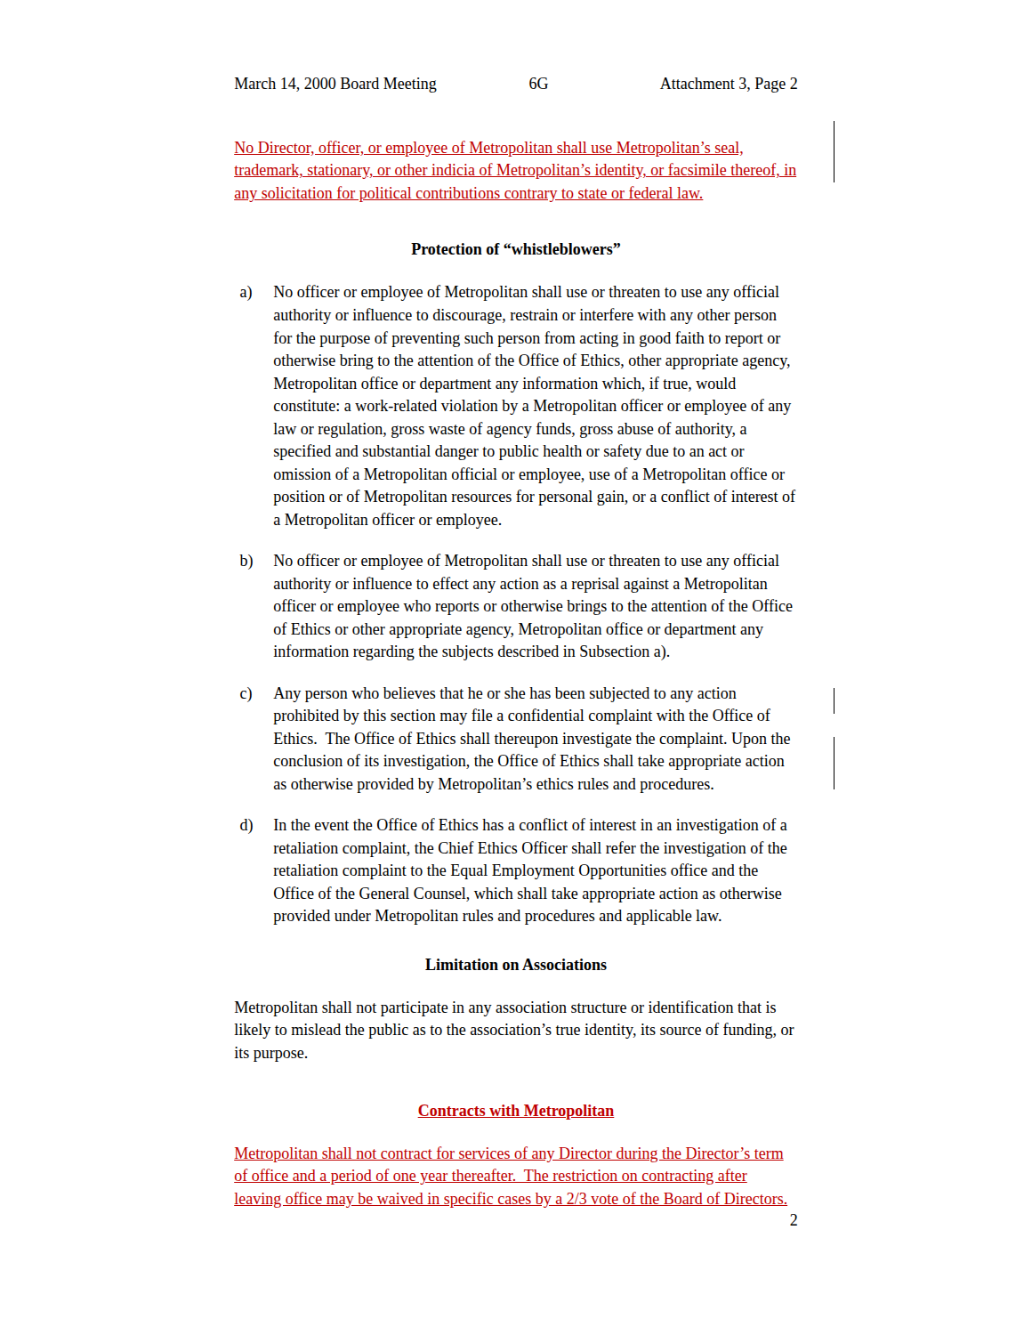March 14, 2000 Board Meeting 6G Attachment 3, Page 2
No Director, officer, or employee of Metropolitan shall use Metropolitan’s seal, trademark, stationary, or other indicia of Metropolitan’s identity, or facsimile thereof, in any solicitation for political contributions contrary to state or federal law.
Protection of “whistleblowers”
a) No officer or employee of Metropolitan shall use or threaten to use any official authority or influence to discourage, restrain or interfere with any other person for the purpose of preventing such person from acting in good faith to report or otherwise bring to the attention of the Office of Ethics, other appropriate agency, Metropolitan office or department any information which, if true, would constitute: a work-related violation by a Metropolitan officer or employee of any law or regulation, gross waste of agency funds, gross abuse of authority, a specified and substantial danger to public health or safety due to an act or omission of a Metropolitan official or employee, use of a Metropolitan office or position or of Metropolitan resources for personal gain, or a conflict of interest of a Metropolitan officer or employee.
b) No officer or employee of Metropolitan shall use or threaten to use any official authority or influence to effect any action as a reprisal against a Metropolitan officer or employee who reports or otherwise brings to the attention of the Office of Ethics or other appropriate agency, Metropolitan office or department any information regarding the subjects described in Subsection a).
c) Any person who believes that he or she has been subjected to any action prohibited by this section may file a confidential complaint with the Office of Ethics. The Office of Ethics shall thereupon investigate the complaint. Upon the conclusion of its investigation, the Office of Ethics shall take appropriate action as otherwise provided by Metropolitan’s ethics rules and procedures.
d) In the event the Office of Ethics has a conflict of interest in an investigation of a retaliation complaint, the Chief Ethics Officer shall refer the investigation of the retaliation complaint to the Equal Employment Opportunities office and the Office of the General Counsel, which shall take appropriate action as otherwise provided under Metropolitan rules and procedures and applicable law.
Limitation on Associations
Metropolitan shall not participate in any association structure or identification that is likely to mislead the public as to the association’s true identity, its source of funding, or its purpose.
Contracts with Metropolitan
Metropolitan shall not contract for services of any Director during the Director’s term of office and a period of one year thereafter. The restriction on contracting after leaving office may be waived in specific cases by a 2/3 vote of the Board of Directors.
2